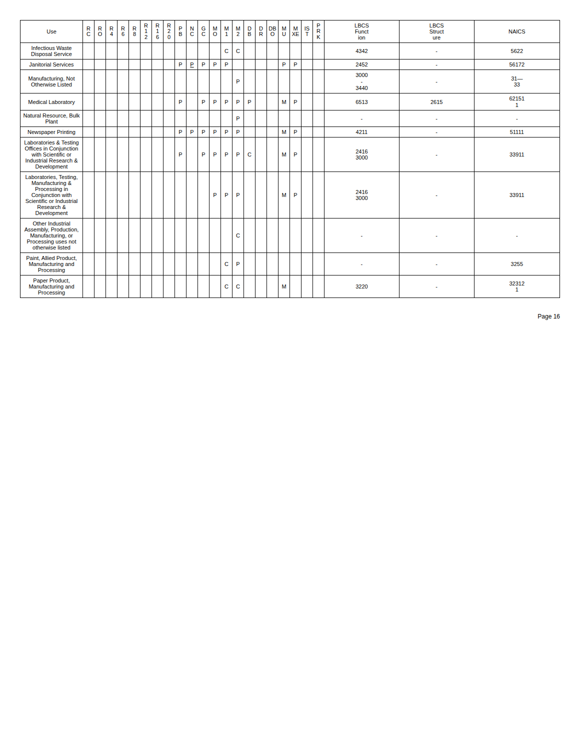| Use | R C | R O | R 4 | R 6 | R 8 | R 1 2 | R 1 6 | R 2 0 | P B | N C | G C | M O | M 1 | M 2 | D B | D R | DB O | M U | M XE | IS T | P R K | LBCS Funct ion | LBCS Struct ure | NAICS |
| --- | --- | --- | --- | --- | --- | --- | --- | --- | --- | --- | --- | --- | --- | --- | --- | --- | --- | --- | --- | --- | --- | --- | --- | --- |
| Infectious Waste Disposal Service | | | | | | | | | | | | | C | C | | | | | | | | 4342 | - | 5622 |
| Janitorial Services | | | | | | | | | P | P | P | P | P | | | | | P | P | | | 2452 | - | 56172 |
| Manufacturing, Not Otherwise Listed | | | | | | | | | | | | | | P | | | | | | | | 3000 - 3440 | - | 31— 33 |
| Medical Laboratory | | | | | | | | | P | | P | P | P | P | P | | | M | P | | | 6513 | 2615 | 62151 1 |
| Natural Resource, Bulk Plant | | | | | | | | | | | | | | P | | | | | | | | - | - | - |
| Newspaper Printing | | | | | | | | | P | P | P | P | P | P | | | | M | P | | | 4211 | - | 51111 |
| Laboratories & Testing Offices in Conjunction with Scientific or Industrial Research & Development | | | | | | | | | P | | P | P | P | P | C | | | M | P | | | 2416 3000 | - | 33911 |
| Laboratories, Testing, Manufacturing & Processing in Conjunction with Scientific or Industrial Research & Development | | | | | | | | | | | | P | P | P | | | | M | P | | | 2416 3000 | - | 33911 |
| Other Industrial Assembly, Production, Manufacturing, or Processing uses not otherwise listed | | | | | | | | | | | | | | C | | | | | | | | - | - | - |
| Paint, Allied Product, Manufacturing and Processing | | | | | | | | | | | | | C | P | | | | | | | | - | - | 3255 |
| Paper Product, Manufacturing and Processing | | | | | | | | | | | | | C | C | | | | M | | | | 3220 | - | 32312 1 |
Page 16